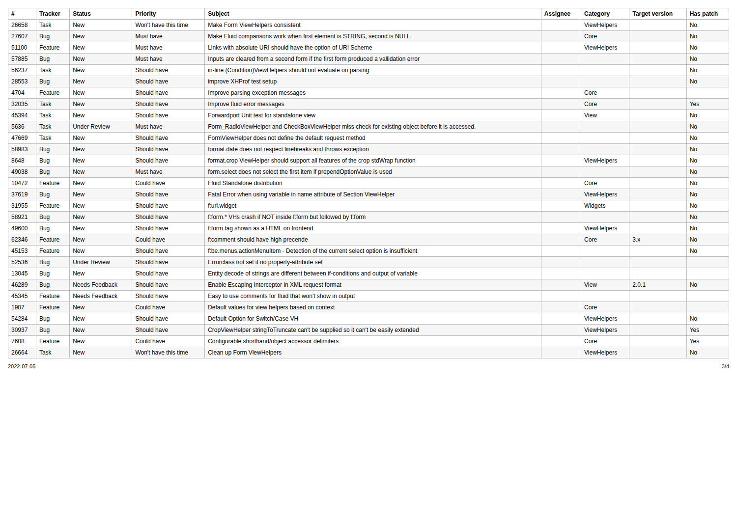| # | Tracker | Status | Priority | Subject | Assignee | Category | Target version | Has patch |
| --- | --- | --- | --- | --- | --- | --- | --- | --- |
| 26658 | Task | New | Won't have this time | Make Form ViewHelpers consistent | | ViewHelpers | | No |
| 27607 | Bug | New | Must have | Make Fluid comparisons work when first element is STRING, second is NULL. | | Core | | No |
| 51100 | Feature | New | Must have | Links with absolute URI should have the option of URI Scheme | | ViewHelpers | | No |
| 57885 | Bug | New | Must have | Inputs are cleared from a second form if the first form produced a vallidation error | | | | No |
| 56237 | Task | New | Should have | in-line (Condition)ViewHelpers should not evaluate on parsing | | | | No |
| 28553 | Bug | New | Should have | improve XHProf test setup | | | | No |
| 4704 | Feature | New | Should have | Improve parsing exception messages | | Core | | |
| 32035 | Task | New | Should have | Improve fluid error messages | | Core | | Yes |
| 45394 | Task | New | Should have | Forwardport Unit test for standalone view | | View | | No |
| 5636 | Task | Under Review | Must have | Form_RadioViewHelper and CheckBoxViewHelper miss check for existing object before it is accessed. | | | | No |
| 47669 | Task | New | Should have | FormViewHelper does not define the default request method | | | | No |
| 58983 | Bug | New | Should have | format.date does not respect linebreaks and throws exception | | | | No |
| 8648 | Bug | New | Should have | format.crop ViewHelper should support all features of the crop stdWrap function | | ViewHelpers | | No |
| 49038 | Bug | New | Must have | form.select does not select the first item if prependOptionValue is used | | | | No |
| 10472 | Feature | New | Could have | Fluid Standalone distribution | | Core | | No |
| 37619 | Bug | New | Should have | Fatal Error when using variable in name attribute of Section ViewHelper | | ViewHelpers | | No |
| 31955 | Feature | New | Should have | f:uri.widget | | Widgets | | No |
| 58921 | Bug | New | Should have | f:form.* VHs crash if NOT inside f:form but followed by f:form | | | | No |
| 49600 | Bug | New | Should have | f:form tag shown as a HTML on frontend | | ViewHelpers | | No |
| 62346 | Feature | New | Could have | f:comment should have high precende | | Core | 3.x | No |
| 45153 | Feature | New | Should have | f:be.menus.actionMenuItem - Detection of the current select option is insufficient | | | | No |
| 52536 | Bug | Under Review | Should have | Errorclass not set if no property-attribute set | | | | |
| 13045 | Bug | New | Should have | Entity decode of strings are different between if-conditions and output of variable | | | | |
| 46289 | Bug | Needs Feedback | Should have | Enable Escaping Interceptor in XML request format | | View | 2.0.1 | No |
| 45345 | Feature | Needs Feedback | Should have | Easy to use comments for fluid that won't show in output | | | | |
| 1907 | Feature | New | Could have | Default values for view helpers based on context | | Core | | |
| 54284 | Bug | New | Should have | Default Option for Switch/Case VH | | ViewHelpers | | No |
| 30937 | Bug | New | Should have | CropViewHelper stringToTruncate can't be supplied so it can't be easily extended | | ViewHelpers | | Yes |
| 7608 | Feature | New | Could have | Configurable shorthand/object accessor delimiters | | Core | | Yes |
| 26664 | Task | New | Won't have this time | Clean up Form ViewHelpers | | ViewHelpers | | No |
2022-07-05 3/4